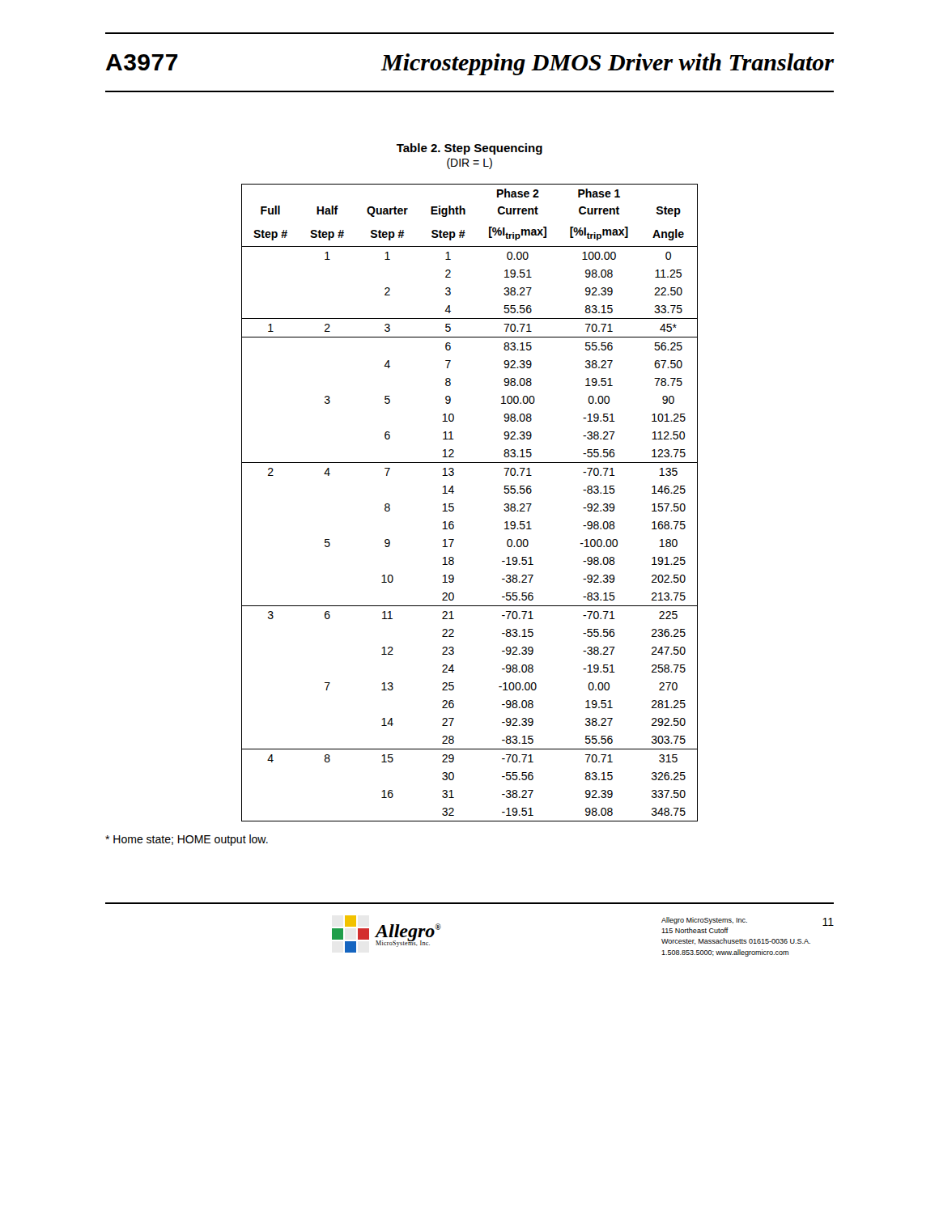A3977
Microstepping DMOS Driver with Translator
Table 2. Step Sequencing
(DIR = L)
| | | | | Phase 2 | Phase 1 | |
| --- | --- | --- | --- | --- | --- | --- |
| Full | Half | Quarter | Eighth | Current | Current | Step |
| Step # | Step # | Step # | Step # | [%I trip max] | [%I trip max] | Angle |
| | 1 | 1 | 1 | 0.00 | 100.00 | 0 |
| | | | 2 | 19.51 | 98.08 | 11.25 |
| | | 2 | 3 | 38.27 | 92.39 | 22.50 |
| | | | 4 | 55.56 | 83.15 | 33.75 |
| 1 | 2 | 3 | 5 | 70.71 | 70.71 | 45* |
| | | | 6 | 83.15 | 55.56 | 56.25 |
| | | 4 | 7 | 92.39 | 38.27 | 67.50 |
| | | | 8 | 98.08 | 19.51 | 78.75 |
| | 3 | 5 | 9 | 100.00 | 0.00 | 90 |
| | | | 10 | 98.08 | -19.51 | 101.25 |
| | | 6 | 11 | 92.39 | -38.27 | 112.50 |
| | | | 12 | 83.15 | -55.56 | 123.75 |
| 2 | 4 | 7 | 13 | 70.71 | -70.71 | 135 |
| | | | 14 | 55.56 | -83.15 | 146.25 |
| | | 8 | 15 | 38.27 | -92.39 | 157.50 |
| | | | 16 | 19.51 | -98.08 | 168.75 |
| | 5 | 9 | 17 | 0.00 | -100.00 | 180 |
| | | | 18 | -19.51 | -98.08 | 191.25 |
| | | 10 | 19 | -38.27 | -92.39 | 202.50 |
| | | | 20 | -55.56 | -83.15 | 213.75 |
| 3 | 6 | 11 | 21 | -70.71 | -70.71 | 225 |
| | | | 22 | -83.15 | -55.56 | 236.25 |
| | | 12 | 23 | -92.39 | -38.27 | 247.50 |
| | | | 24 | -98.08 | -19.51 | 258.75 |
| | 7 | 13 | 25 | -100.00 | 0.00 | 270 |
| | | | 26 | -98.08 | 19.51 | 281.25 |
| | | 14 | 27 | -92.39 | 38.27 | 292.50 |
| | | | 28 | -83.15 | 55.56 | 303.75 |
| 4 | 8 | 15 | 29 | -70.71 | 70.71 | 315 |
| | | | 30 | -55.56 | 83.15 | 326.25 |
| | | 16 | 31 | -38.27 | 92.39 | 337.50 |
| | | | 32 | -19.51 | 98.08 | 348.75 |
* Home state; HOME output low.
Allegro® MicroSystems, Inc.
Allegro MicroSystems, Inc.
115 Northeast Cutoff
Worcester, Massachusetts 01615-0036 U.S.A.
1.508.853.5000; www.allegromicro.com
11